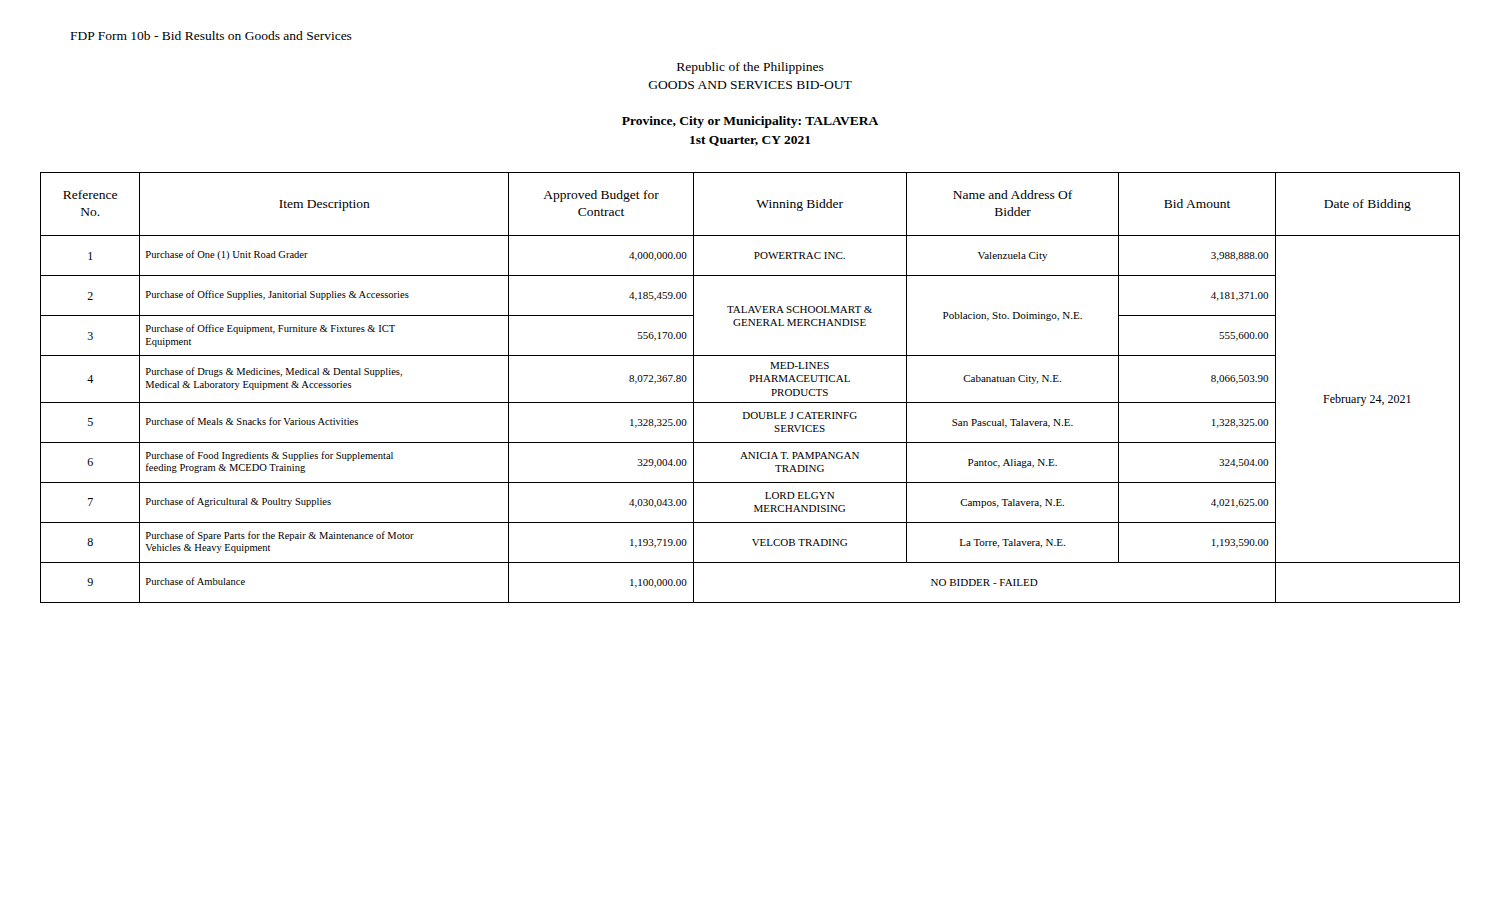FDP Form 10b - Bid Results on Goods and Services
Republic of the Philippines
GOODS AND SERVICES BID-OUT
Province, City or Municipality: TALAVERA
1st Quarter, CY 2021
| Reference No. | Item Description | Approved Budget for Contract | Winning Bidder | Name and Address Of Bidder | Bid Amount | Date of Bidding |
| --- | --- | --- | --- | --- | --- | --- |
| 1 | Purchase of One (1) Unit Road Grader | 4,000,000.00 | POWERTRAC INC. | Valenzuela City | 3,988,888.00 | February 24, 2021 |
| 2 | Purchase of Office Supplies, Janitorial Supplies & Accessories | 4,185,459.00 | TALAVERA SCHOOLMART & GENERAL MERCHANDISE | Poblacion, Sto. Doimingo, N.E. | 4,181,371.00 |
| 3 | Purchase of Office Equipment, Furniture & Fixtures & ICT Equipment | 556,170.00 | 555,600.00 |
| 4 | Purchase of Drugs & Medicines, Medical & Dental Supplies, Medical & Laboratory Equipment & Accessories | 8,072,367.80 | MED-LINES PHARMACEUTICAL PRODUCTS | Cabanatuan City, N.E. | 8,066,503.90 |
| 5 | Purchase of Meals & Snacks for Various Activities | 1,328,325.00 | DOUBLE J CATERINFG SERVICES | San Pascual, Talavera, N.E. | 1,328,325.00 |
| 6 | Purchase of Food Ingredients & Supplies for Supplemental feeding Program & MCEDO Training | 329,004.00 | ANICIA T. PAMPANGAN TRADING | Pantoc, Aliaga, N.E. | 324,504.00 |
| 7 | Purchase of Agricultural & Poultry Supplies | 4,030,043.00 | LORD ELGYN MERCHANDISING | Campos, Talavera, N.E. | 4,021,625.00 |
| 8 | Purchase of Spare Parts for the Repair & Maintenance of Motor Vehicles & Heavy Equipment | 1,193,719.00 | VELCOB TRADING | La Torre, Talavera, N.E. | 1,193,590.00 |
| 9 | Purchase of Ambulance | 1,100,000.00 | NO BIDDER - FAILED | |